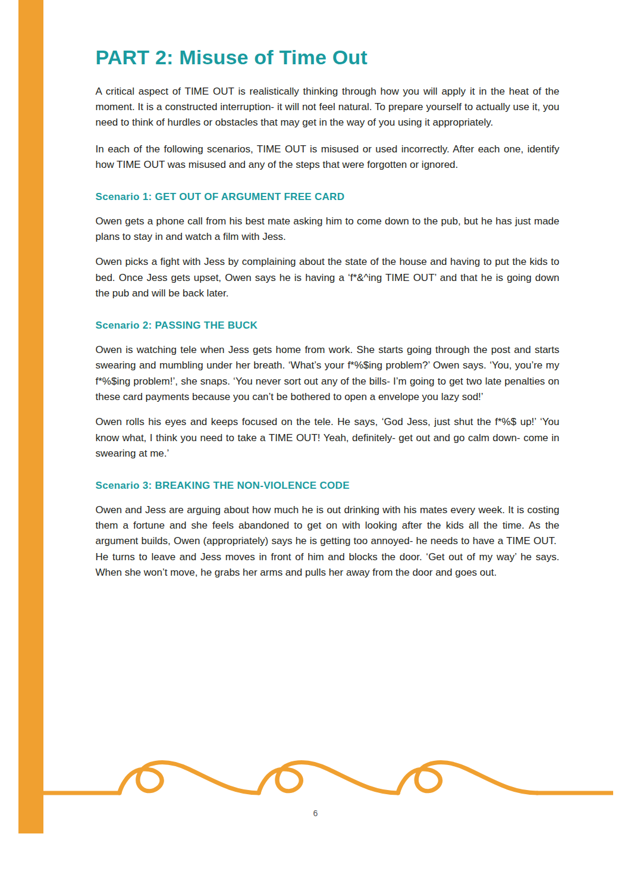PART 2: Misuse of Time Out
A critical aspect of TIME OUT is realistically thinking through how you will apply it in the heat of the moment. It is a constructed interruption- it will not feel natural. To prepare yourself to actually use it, you need to think of hurdles or obstacles that may get in the way of you using it appropriately.
In each of the following scenarios, TIME OUT is misused or used incorrectly. After each one, identify how TIME OUT was misused and any of the steps that were forgotten or ignored.
Scenario 1: GET OUT OF ARGUMENT FREE CARD
Owen gets a phone call from his best mate asking him to come down to the pub, but he has just made plans to stay in and watch a film with Jess.
Owen picks a fight with Jess by complaining about the state of the house and having to put the kids to bed. Once Jess gets upset, Owen says he is having a ‘f*&^ing TIME OUT’ and that he is going down the pub and will be back later.
Scenario 2: PASSING THE BUCK
Owen is watching tele when Jess gets home from work. She starts going through the post and starts swearing and mumbling under her breath. ‘What’s your f*%$ing problem?’ Owen says. ‘You, you’re my f*%$ing problem!’, she snaps. ‘You never sort out any of the bills- I’m going to get two late penalties on these card payments because you can’t be bothered to open a envelope you lazy sod!’
Owen rolls his eyes and keeps focused on the tele. He says, ‘God Jess, just shut the f*%$ up!’ ‘You know what, I think you need to take a TIME OUT! Yeah, definitely- get out and go calm down- come in swearing at me.’
Scenario 3: BREAKING THE NON-VIOLENCE CODE
Owen and Jess are arguing about how much he is out drinking with his mates every week. It is costing them a fortune and she feels abandoned to get on with looking after the kids all the time. As the argument builds, Owen (appropriately) says he is getting too annoyed- he needs to have a TIME OUT. He turns to leave and Jess moves in front of him and blocks the door. ‘Get out of my way’ he says. When she won’t move, he grabs her arms and pulls her away from the door and goes out.
6